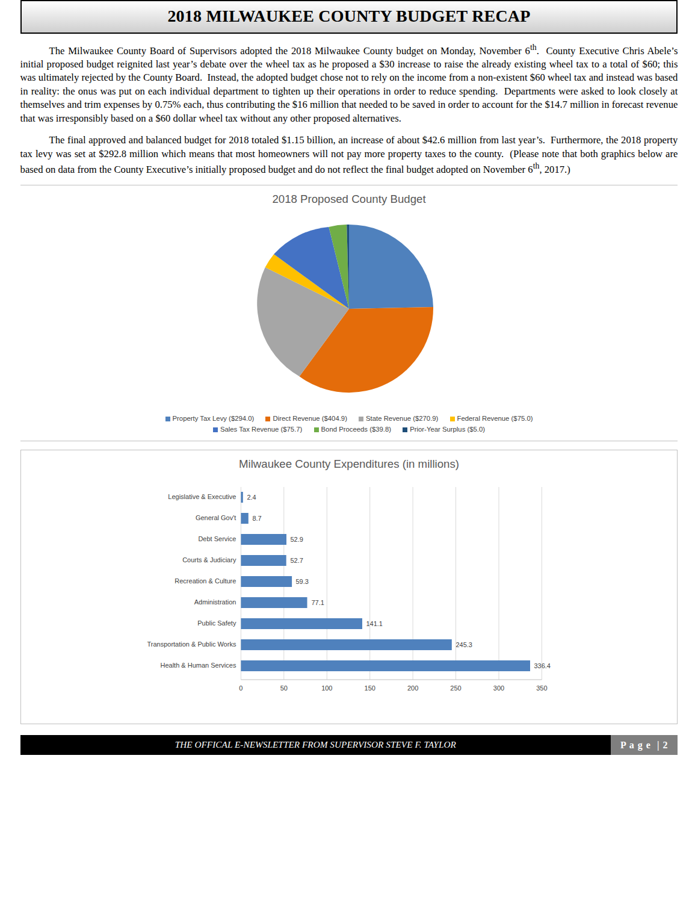2018 MILWAUKEE COUNTY BUDGET RECAP
The Milwaukee County Board of Supervisors adopted the 2018 Milwaukee County budget on Monday, November 6th. County Executive Chris Abele’s initial proposed budget reignited last year’s debate over the wheel tax as he proposed a $30 increase to raise the already existing wheel tax to a total of $60; this was ultimately rejected by the County Board. Instead, the adopted budget chose not to rely on the income from a non-existent $60 wheel tax and instead was based in reality: the onus was put on each individual department to tighten up their operations in order to reduce spending. Departments were asked to look closely at themselves and trim expenses by 0.75% each, thus contributing the $16 million that needed to be saved in order to account for the $14.7 million in forecast revenue that was irresponsibly based on a $60 dollar wheel tax without any other proposed alternatives.
The final approved and balanced budget for 2018 totaled $1.15 billion, an increase of about $42.6 million from last year’s. Furthermore, the 2018 property tax levy was set at $292.8 million which means that most homeowners will not pay more property taxes to the county. (Please note that both graphics below are based on data from the County Executive’s initially proposed budget and do not reflect the final budget adopted on November 6th, 2017.)
2018 Proposed County Budget
Property Tax Levy ($294.0) Direct Revenue ($404.9) State Revenue ($270.9) Federal Revenue ($75.0)
Sales Tax Revenue ($75.7) Bond Proceeds ($39.8) Prior-Year Surplus ($5.0)
Milwaukee County Expenditures (in millions)
Legislative & Executive General Gov't Debt Service Courts & Judiciary Recreation & Culture Administration Public Safety Transportation & Public Works Health & Human Services 2.4 8.7 52.9 52.7 59.3 77.1 141.1 245.3 336.4 0 50 100 150 200 250 300 350
THE OFFICAL E-NEWSLETTER FROM SUPERVISOR STEVE F. TAYLOR
P a g e | 2